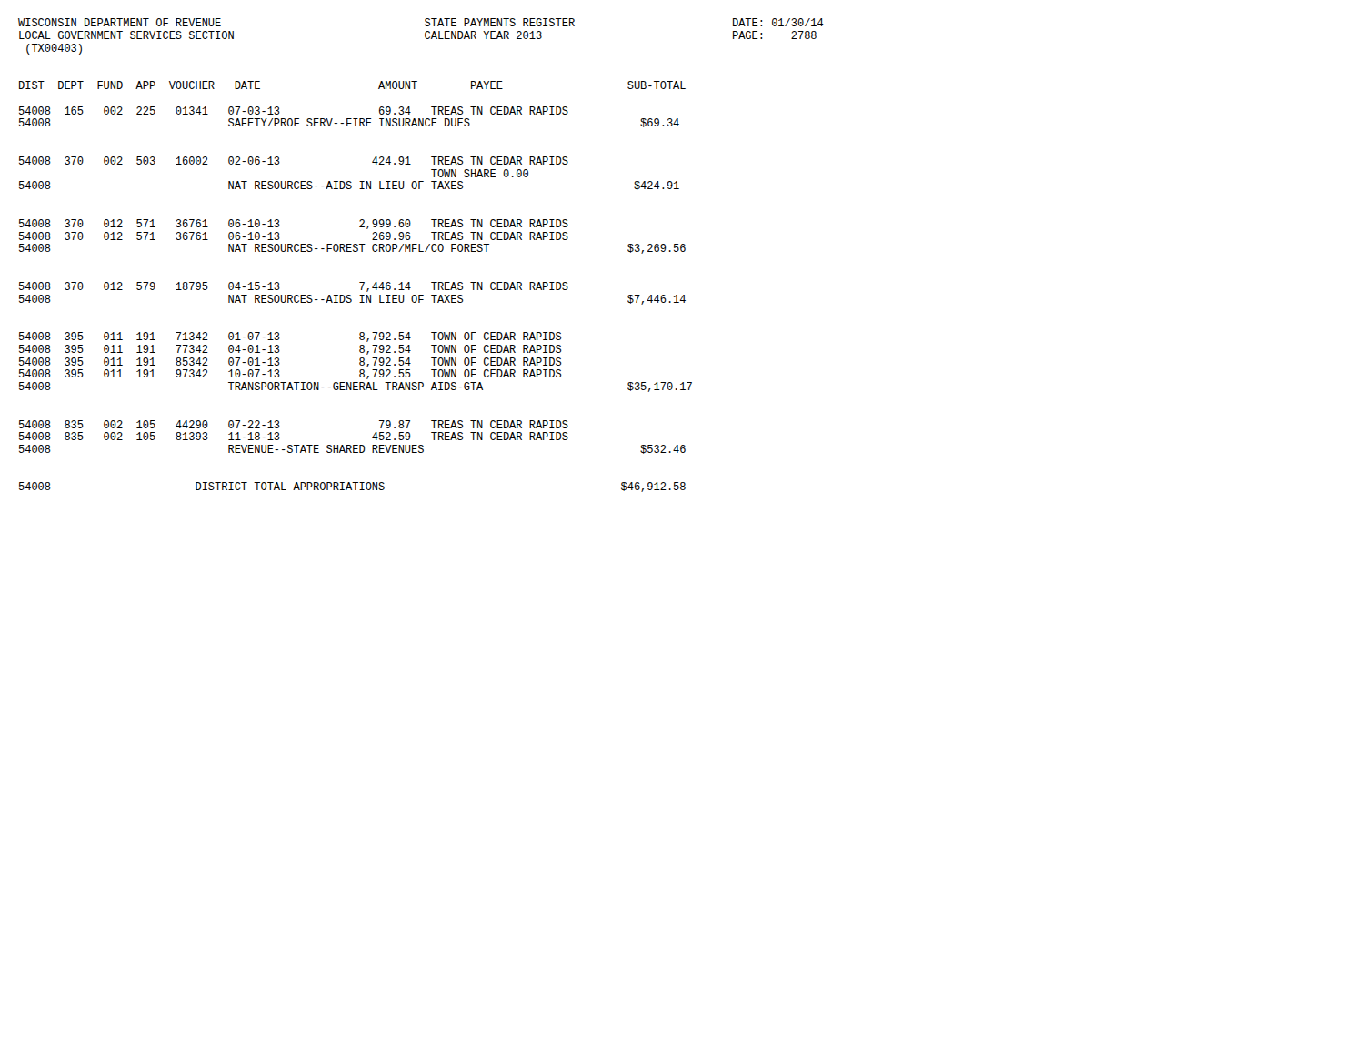WISCONSIN DEPARTMENT OF REVENUE                               STATE PAYMENTS REGISTER                        DATE: 01/30/14
LOCAL GOVERNMENT SERVICES SECTION                             CALENDAR YEAR 2013                             PAGE:    2788
 (TX00403)


DIST  DEPT  FUND  APP  VOUCHER   DATE                  AMOUNT        PAYEE                   SUB-TOTAL

54008  165   002  225   01341   07-03-13               69.34   TREAS TN CEDAR RAPIDS
54008                           SAFETY/PROF SERV--FIRE INSURANCE DUES                          $69.34


54008  370   002  503   16002   02-06-13              424.91   TREAS TN CEDAR RAPIDS
                                                               TOWN SHARE 0.00
54008                           NAT RESOURCES--AIDS IN LIEU OF TAXES                          $424.91


54008  370   012  571   36761   06-10-13            2,999.60   TREAS TN CEDAR RAPIDS
54008  370   012  571   36761   06-10-13              269.96   TREAS TN CEDAR RAPIDS
54008                           NAT RESOURCES--FOREST CROP/MFL/CO FOREST                     $3,269.56


54008  370   012  579   18795   04-15-13            7,446.14   TREAS TN CEDAR RAPIDS
54008                           NAT RESOURCES--AIDS IN LIEU OF TAXES                         $7,446.14


54008  395   011  191   71342   01-07-13            8,792.54   TOWN OF CEDAR RAPIDS
54008  395   011  191   77342   04-01-13            8,792.54   TOWN OF CEDAR RAPIDS
54008  395   011  191   85342   07-01-13            8,792.54   TOWN OF CEDAR RAPIDS
54008  395   011  191   97342   10-07-13            8,792.55   TOWN OF CEDAR RAPIDS
54008                           TRANSPORTATION--GENERAL TRANSP AIDS-GTA                      $35,170.17


54008  835   002  105   44290   07-22-13               79.87   TREAS TN CEDAR RAPIDS
54008  835   002  105   81393   11-18-13              452.59   TREAS TN CEDAR RAPIDS
54008                           REVENUE--STATE SHARED REVENUES                                 $532.46


54008                      DISTRICT TOTAL APPROPRIATIONS                                    $46,912.58